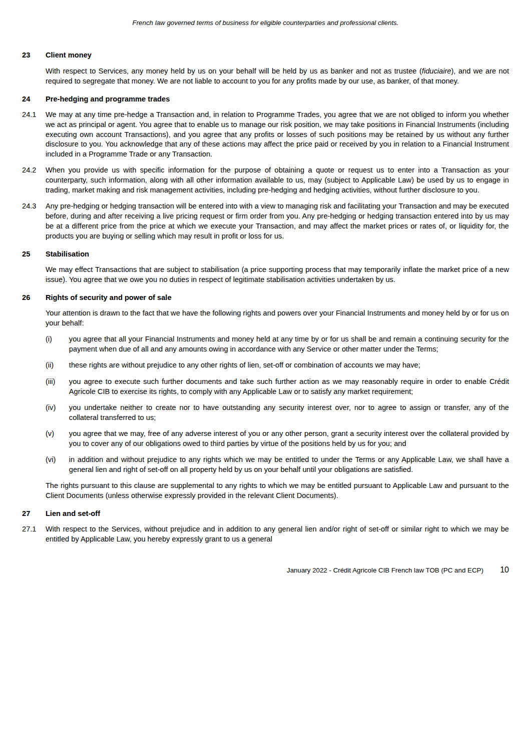French law governed terms of business for eligible counterparties and professional clients.
23
Client money
With respect to Services, any money held by us on your behalf will be held by us as banker and not as trustee (fiduciaire), and we are not required to segregate that money. We are not liable to account to you for any profits made by our use, as banker, of that money.
24
Pre-hedging and programme trades
24.1
We may at any time pre-hedge a Transaction and, in relation to Programme Trades, you agree that we are not obliged to inform you whether we act as principal or agent. You agree that to enable us to manage our risk position, we may take positions in Financial Instruments (including executing own account Transactions), and you agree that any profits or losses of such positions may be retained by us without any further disclosure to you. You acknowledge that any of these actions may affect the price paid or received by you in relation to a Financial Instrument included in a Programme Trade or any Transaction.
24.2
When you provide us with specific information for the purpose of obtaining a quote or request us to enter into a Transaction as your counterparty, such information, along with all other information available to us, may (subject to Applicable Law) be used by us to engage in trading, market making and risk management activities, including pre-hedging and hedging activities, without further disclosure to you.
24.3
Any pre-hedging or hedging transaction will be entered into with a view to managing risk and facilitating your Transaction and may be executed before, during and after receiving a live pricing request or firm order from you. Any pre-hedging or hedging transaction entered into by us may be at a different price from the price at which we execute your Transaction, and may affect the market prices or rates of, or liquidity for, the products you are buying or selling which may result in profit or loss for us.
25
Stabilisation
We may effect Transactions that are subject to stabilisation (a price supporting process that may temporarily inflate the market price of a new issue). You agree that we owe you no duties in respect of legitimate stabilisation activities undertaken by us.
26
Rights of security and power of sale
Your attention is drawn to the fact that we have the following rights and powers over your Financial Instruments and money held by or for us on your behalf:
(i) you agree that all your Financial Instruments and money held at any time by or for us shall be and remain a continuing security for the payment when due of all and any amounts owing in accordance with any Service or other matter under the Terms;
(ii) these rights are without prejudice to any other rights of lien, set-off or combination of accounts we may have;
(iii) you agree to execute such further documents and take such further action as we may reasonably require in order to enable Crédit Agricole CIB to exercise its rights, to comply with any Applicable Law or to satisfy any market requirement;
(iv) you undertake neither to create nor to have outstanding any security interest over, nor to agree to assign or transfer, any of the collateral transferred to us;
(v) you agree that we may, free of any adverse interest of you or any other person, grant a security interest over the collateral provided by you to cover any of our obligations owed to third parties by virtue of the positions held by us for you; and
(vi) in addition and without prejudice to any rights which we may be entitled to under the Terms or any Applicable Law, we shall have a general lien and right of set-off on all property held by us on your behalf until your obligations are satisfied.
The rights pursuant to this clause are supplemental to any rights to which we may be entitled pursuant to Applicable Law and pursuant to the Client Documents (unless otherwise expressly provided in the relevant Client Documents).
27
Lien and set-off
27.1
With respect to the Services, without prejudice and in addition to any general lien and/or right of set-off or similar right to which we may be entitled by Applicable Law, you hereby expressly grant to us a general
January 2022 - Crédit Agricole CIB French law TOB (PC and ECP)
10